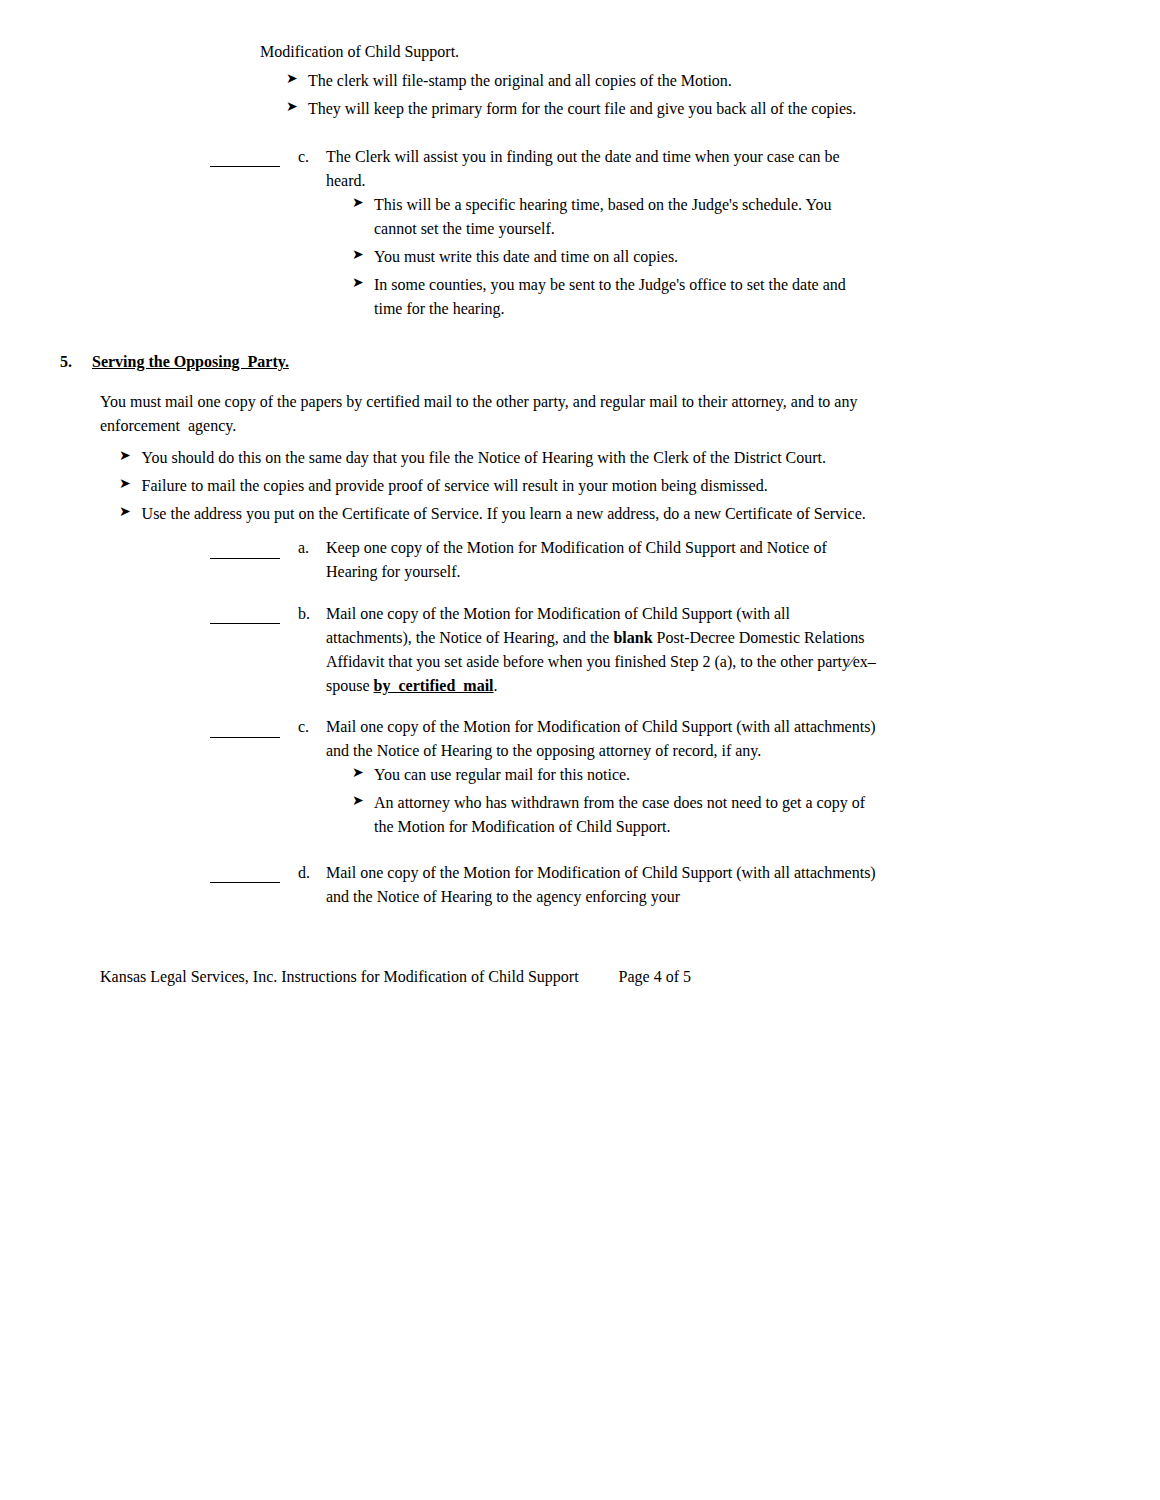Modification of Child Support.
The clerk will file-stamp the original and all copies of the Motion.
They will keep the primary form for the court file and give you back all of the copies.
c.
The Clerk will assist you in finding out the date and time when your case can be heard.
This will be a specific hearing time, based on the Judge's schedule. You cannot set the time yourself.
You must write this date and time on all copies.
In some counties, you may be sent to the Judge's office to set the date and time for the hearing.
5. Serving the Opposing Party.
You must mail one copy of the papers by certified mail to the other party, and regular mail to their attorney, and to any enforcement agency.
You should do this on the same day that you file the Notice of Hearing with the Clerk of the District Court.
Failure to mail the copies and provide proof of service will result in your motion being dismissed.
Use the address you put on the Certificate of Service. If you learn a new address, do a new Certificate of Service.
a.
Keep one copy of the Motion for Modification of Child Support and Notice of Hearing for yourself.
b.
Mail one copy of the Motion for Modification of Child Support (with all attachments), the Notice of Hearing, and the blank Post-Decree Domestic Relations Affidavit that you set aside before when you finished Step 2 (a), to the other party∕ex–spouse by certified mail.
c.
Mail one copy of the Motion for Modification of Child Support (with all attachments) and the Notice of Hearing to the opposing attorney of record, if any.
You can use regular mail for this notice.
An attorney who has withdrawn from the case does not need to get a copy of the Motion for Modification of Child Support.
d.
Mail one copy of the Motion for Modification of Child Support (with all attachments) and the Notice of Hearing to the agency enforcing your
Kansas Legal Services, Inc. Instructions for Modification of Child SupportPage 4 of 5